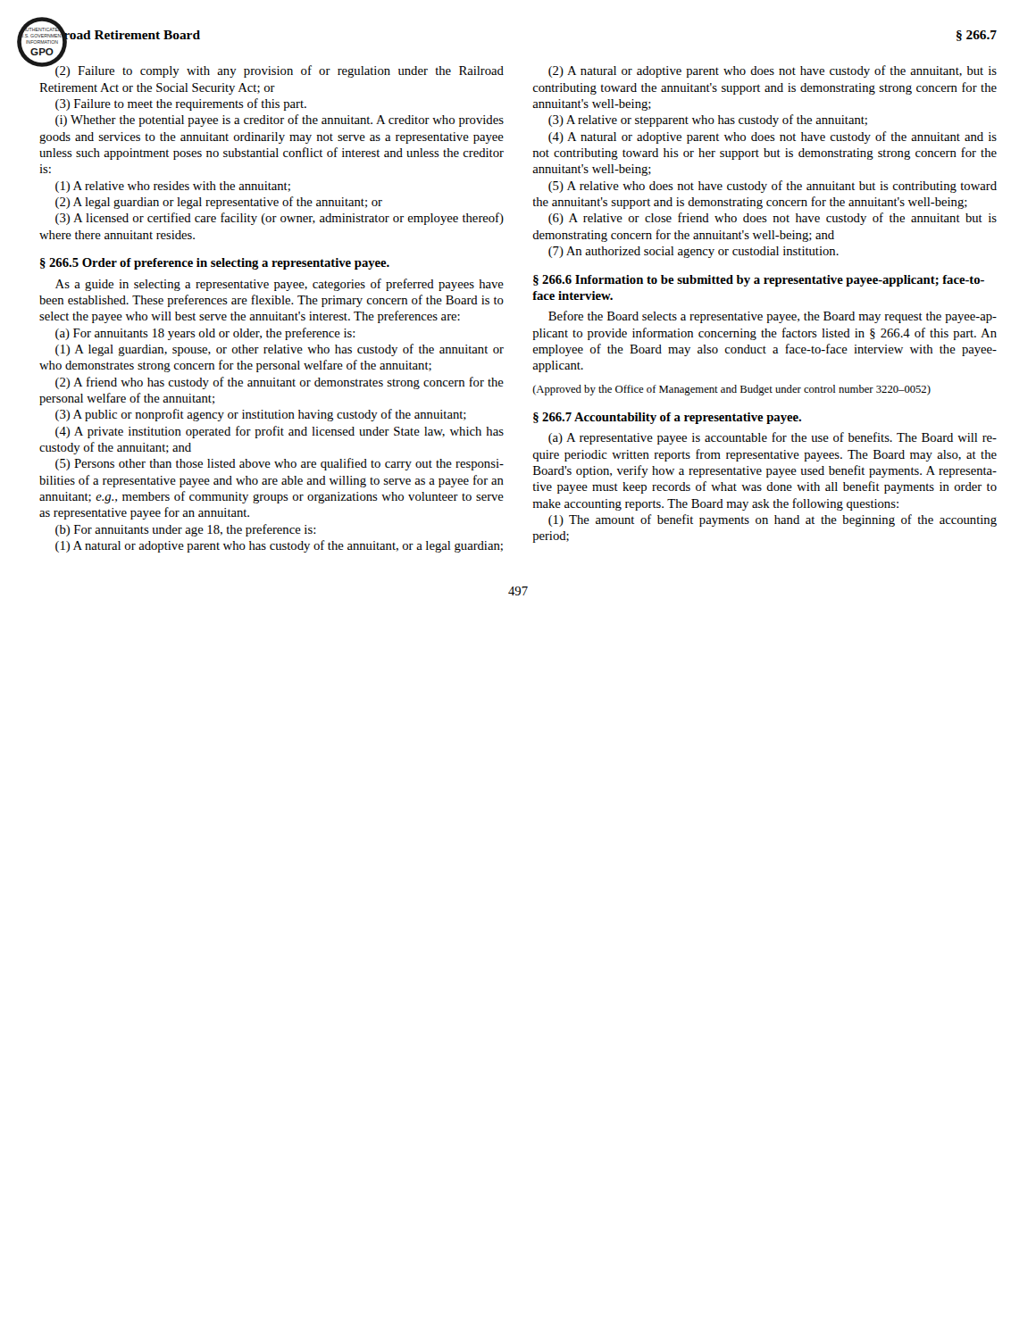AUTHENTICATED U.S. GOVERNMENT INFORMATION GPO
Railroad Retirement Board § 266.7
(2) Failure to comply with any provision of or regulation under the Railroad Retirement Act or the Social Security Act; or
(3) Failure to meet the requirements of this part.
(i) Whether the potential payee is a creditor of the annuitant. A creditor who provides goods and services to the annuitant ordinarily may not serve as a representative payee unless such appointment poses no substantial conflict of interest and unless the creditor is:
(1) A relative who resides with the annuitant;
(2) A legal guardian or legal representative of the annuitant; or
(3) A licensed or certified care facility (or owner, administrator or employee thereof) where there annuitant resides.
§ 266.5 Order of preference in selecting a representative payee.
As a guide in selecting a representative payee, categories of preferred payees have been established. These preferences are flexible. The primary concern of the Board is to select the payee who will best serve the annuitant's interest. The preferences are:
(a) For annuitants 18 years old or older, the preference is:
(1) A legal guardian, spouse, or other relative who has custody of the annuitant or who demonstrates strong concern for the personal welfare of the annuitant;
(2) A friend who has custody of the annuitant or demonstrates strong concern for the personal welfare of the annuitant;
(3) A public or nonprofit agency or institution having custody of the annuitant;
(4) A private institution operated for profit and licensed under State law, which has custody of the annuitant; and
(5) Persons other than those listed above who are qualified to carry out the responsibilities of a representative payee and who are able and willing to serve as a payee for an annuitant; e.g., members of community groups or organizations who volunteer to serve as representative payee for an annuitant.
(b) For annuitants under age 18, the preference is:
(1) A natural or adoptive parent who has custody of the annuitant, or a legal guardian;
(2) A natural or adoptive parent who does not have custody of the annuitant, but is contributing toward the annuitant's support and is demonstrating strong concern for the annuitant's well-being;
(3) A relative or stepparent who has custody of the annuitant;
(4) A natural or adoptive parent who does not have custody of the annuitant and is not contributing toward his or her support but is demonstrating strong concern for the annuitant's well-being;
(5) A relative who does not have custody of the annuitant but is contributing toward the annuitant's support and is demonstrating concern for the annuitant's well-being;
(6) A relative or close friend who does not have custody of the annuitant but is demonstrating concern for the annuitant's well-being; and
(7) An authorized social agency or custodial institution.
§ 266.6 Information to be submitted by a representative payee-applicant; face-to-face interview.
Before the Board selects a representative payee, the Board may request the payee-applicant to provide information concerning the factors listed in § 266.4 of this part. An employee of the Board may also conduct a face-to-face interview with the payee-applicant.
(Approved by the Office of Management and Budget under control number 3220–0052)
§ 266.7 Accountability of a representative payee.
(a) A representative payee is accountable for the use of benefits. The Board will require periodic written reports from representative payees. The Board may also, at the Board's option, verify how a representative payee used benefit payments. A representative payee must keep records of what was done with all benefit payments in order to make accounting reports. The Board may ask the following questions:
(1) The amount of benefit payments on hand at the beginning of the accounting period;
497